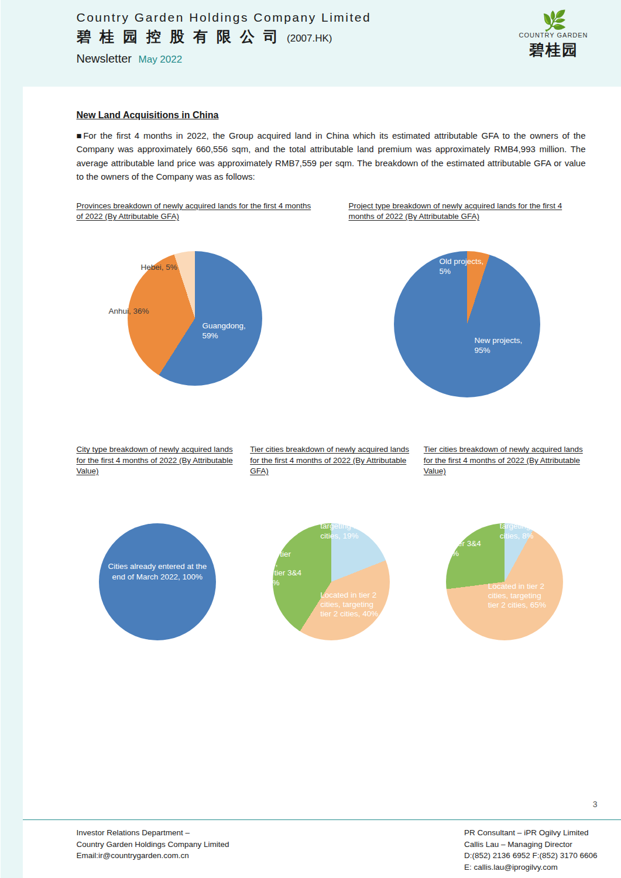Country Garden Holdings Company Limited
碧 桂 园 控 股 有 限 公 司 (2007.HK)
Newsletter May 2022
🌿
COUNTRY GARDEN
碧桂园
New Land Acquisitions in China
■For the first 4 months in 2022, the Group acquired land in China which its estimated attributable GFA to the owners of the Company was approximately 660,556 sqm, and the total attributable land premium was approximately RMB4,993 million. The average attributable land price was approximately RMB7,559 per sqm. The breakdown of the estimated attributable GFA or value to the owners of the Company was as follows:
Provinces breakdown of newly acquired lands for the first 4 months of 2022 (By Attributable GFA)
Hebei, 5% Anhui, 36% Guangdong,
59%
Project type breakdown of newly acquired lands for the first 4 months of 2022 (By Attributable GFA)
Old projects,
5% New projects,
95%
City type breakdown of newly acquired lands for the first 4 months of 2022 (By Attributable Value)
Cities already entered at the end of March 2022, 100%
Tier cities breakdown of newly acquired lands for the first 4 months of 2022 (By Attributable GFA)
Located in tier 3&4 cities, targeting tier 1 cities, 19% Located in tier 3&4 cities, targeting tier 3&4 cities, 41% Located in tier 2 cities, targeting tier 2 cities, 40%
Tier cities breakdown of newly acquired lands for the first 4 months of 2022 (By Attributable Value)
Located in tier 3&4 cities, targeting tier 1 cities, 8% Located in tier 3&4 cities, targeting tier 3&4 cities, 26% Located in tier 2 cities, targeting tier 2 cities, 65%
3
Investor Relations Department –
Country Garden Holdings Company Limited
Email:ir@countrygarden.com.cn
PR Consultant – iPR Ogilvy Limited
Callis Lau – Managing Director
D:(852) 2136 6952 F:(852) 3170 6606
E: callis.lau@iprogilvy.com